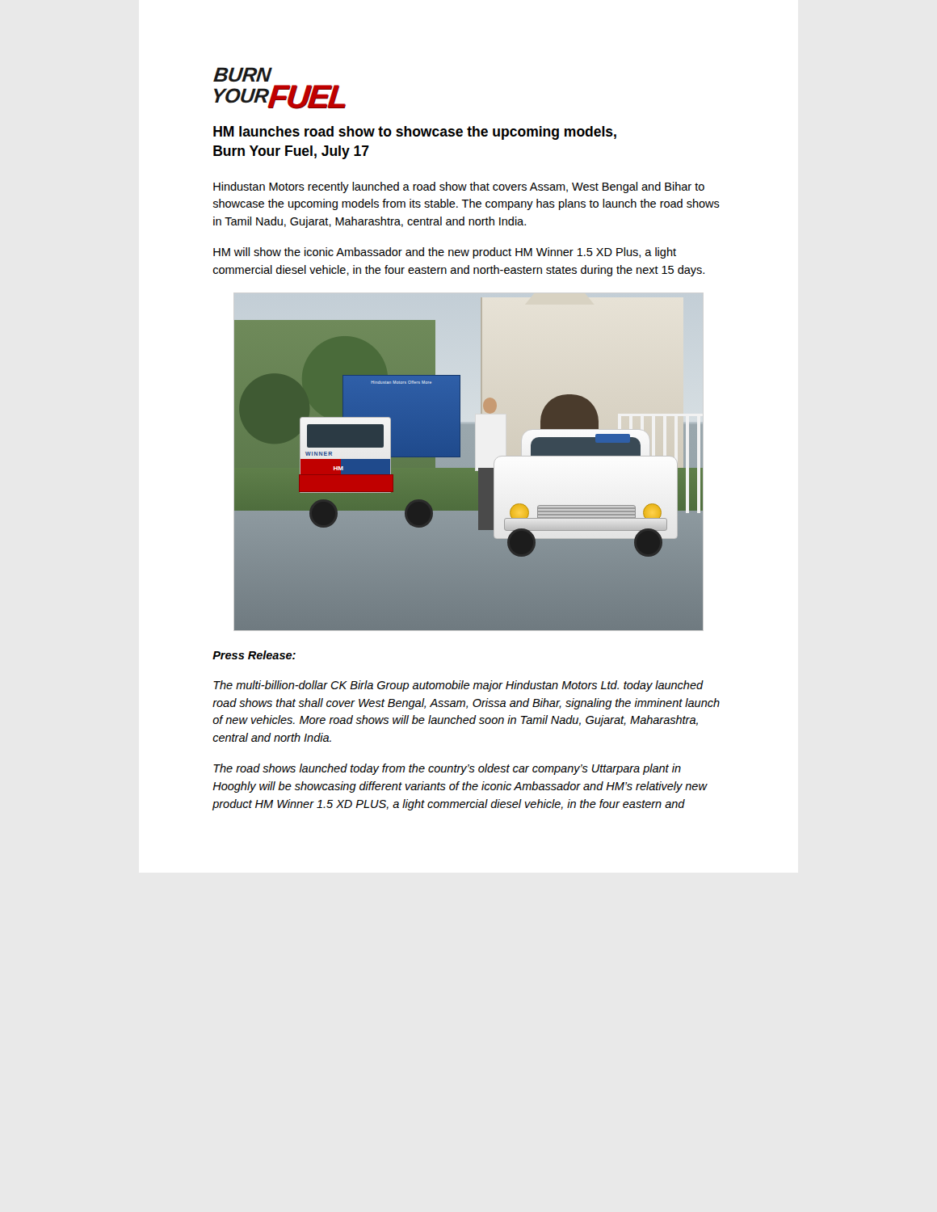BURN
YOUR FUEL
HM launches road show to showcase the upcoming models,
Burn Your Fuel, July 17
Hindustan Motors recently launched a road show that covers Assam, West Bengal and Bihar to showcase the upcoming models from its stable. The company has plans to launch the road shows in Tamil Nadu, Gujarat, Maharashtra, central and north India.
HM will show the iconic Ambassador and the new product HM Winner 1.5 XD Plus, a light commercial diesel vehicle, in the four eastern and north-eastern states during the next 15 days.
WINNER
HM
Press Release:
The multi-billion-dollar CK Birla Group automobile major Hindustan Motors Ltd. today launched road shows that shall cover West Bengal, Assam, Orissa and Bihar, signaling the imminent launch of new vehicles. More road shows will be launched soon in Tamil Nadu, Gujarat, Maharashtra, central and north India.
The road shows launched today from the country’s oldest car company’s Uttarpara plant in Hooghly will be showcasing different variants of the iconic Ambassador and HM’s relatively new product HM Winner 1.5 XD PLUS, a light commercial diesel vehicle, in the four eastern and